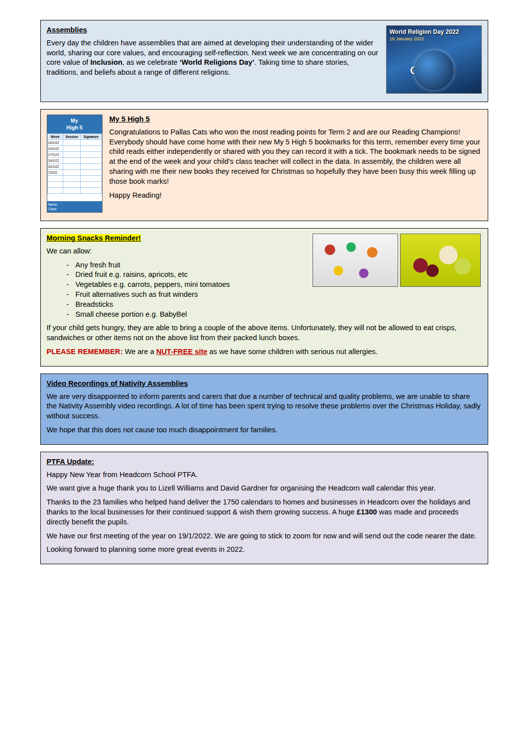World Religion Day 2022
16 January 2022
☪ ✝ ☮
Assemblies
Every day the children have assemblies that are aimed at developing their understanding of the wider world, sharing our core values, and encouraging self-reflection. Next week we are concentrating on our core value of Inclusion, as we celebrate ‘World Religions Day’. Taking time to share stories, traditions, and beliefs about a range of different religions.
My
High 5
| Week | Session | Signature |
| --- | --- | --- |
| 10/1/22 | | |
| 14/1/22 | | |
| 17/1/22 | | |
| 24/1/22 | | |
| 31/1/22 | | |
| 7/2/22 | | |
Name:
Class:
My 5 High 5
Congratulations to Pallas Cats who won the most reading points for Term 2 and are our Reading Champions! Everybody should have come home with their new My 5 High 5 bookmarks for this term, remember every time your child reads either independently or shared with you they can record it with a tick. The bookmark needs to be signed at the end of the week and your child’s class teacher will collect in the data. In assembly, the children were all sharing with me their new books they received for Christmas so hopefully they have been busy this week filling up those book marks!
Happy Reading!
Morning Snacks Reminder!
We can allow:
Any fresh fruit
Dried fruit e.g. raisins, apricots, etc
Vegetables e.g. carrots, peppers, mini tomatoes
Fruit alternatives such as fruit winders
Breadsticks
Small cheese portion e.g. BabyBel
If your child gets hungry, they are able to bring a couple of the above items. Unfortunately, they will not be allowed to eat crisps, sandwiches or other items not on the above list from their packed lunch boxes.
PLEASE REMEMBER: We are a NUT-FREE site as we have some children with serious nut allergies.
Video Recordings of Nativity Assemblies
We are very disappointed to inform parents and carers that due a number of technical and quality problems, we are unable to share the Nativity Assembly video recordings. A lot of time has been spent trying to resolve these problems over the Christmas Holiday, sadly without success.
We hope that this does not cause too much disappointment for families.
PTFA Update:
Happy New Year from Headcorn School PTFA.
We want give a huge thank you to Lizell Williams and David Gardner for organising the Headcorn wall calendar this year.
Thanks to the 23 families who helped hand deliver the 1750 calendars to homes and businesses in Headcorn over the holidays and thanks to the local businesses for their continued support & wish them growing success. A huge £1300 was made and proceeds directly benefit the pupils.
We have our first meeting of the year on 19/1/2022. We are going to stick to zoom for now and will send out the code nearer the date.
Looking forward to planning some more great events in 2022.